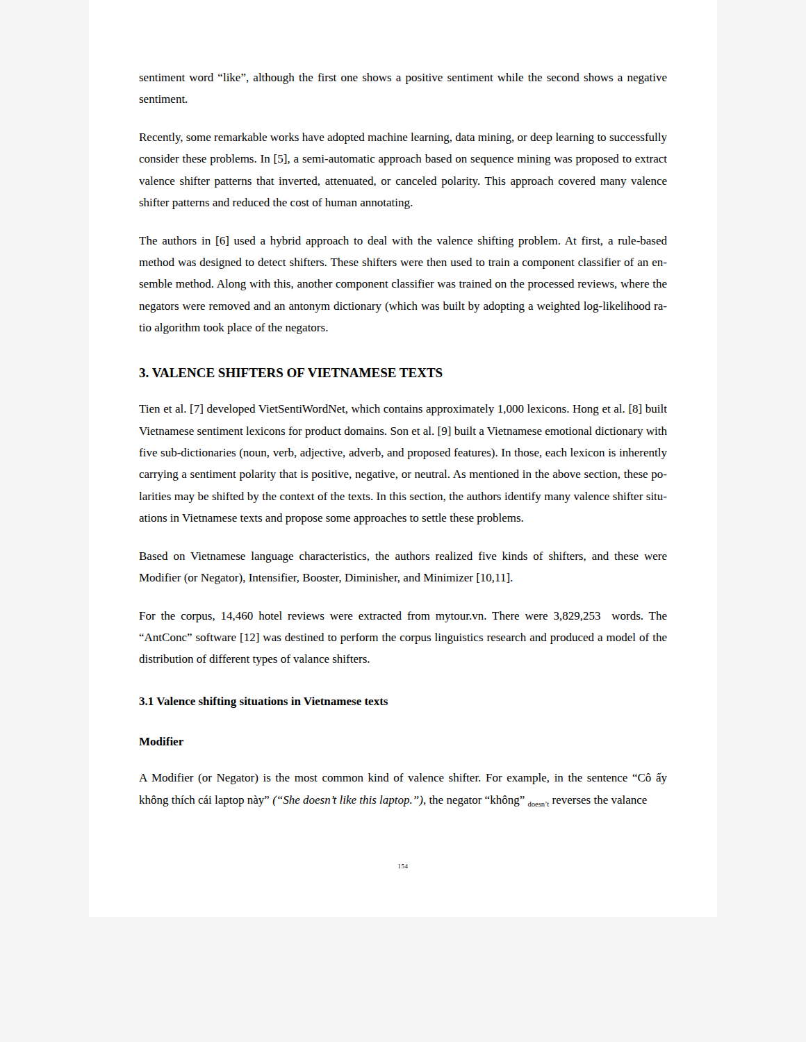sentiment word “like”, although the first one shows a positive sentiment while the second shows a negative sentiment.
Recently, some remarkable works have adopted machine learning, data mining, or deep learning to successfully consider these problems. In [5], a semi-automatic approach based on sequence mining was proposed to extract valence shifter patterns that inverted, attenuated, or canceled polarity. This approach covered many valence shifter patterns and reduced the cost of human annotating.
The authors in [6] used a hybrid approach to deal with the valence shifting problem. At first, a rule-based method was designed to detect shifters. These shifters were then used to train a component classifier of an ensemble method. Along with this, another component classifier was trained on the processed reviews, where the negators were removed and an antonym dictionary (which was built by adopting a weighted log-likelihood ratio algorithm took place of the negators.
3. VALENCE SHIFTERS OF VIETNAMESE TEXTS
Tien et al. [7] developed VietSentiWordNet, which contains approximately 1,000 lexicons. Hong et al. [8] built Vietnamese sentiment lexicons for product domains. Son et al. [9] built a Vietnamese emotional dictionary with five sub-dictionaries (noun, verb, adjective, adverb, and proposed features). In those, each lexicon is inherently carrying a sentiment polarity that is positive, negative, or neutral. As mentioned in the above section, these polarities may be shifted by the context of the texts. In this section, the authors identify many valence shifter situations in Vietnamese texts and propose some approaches to settle these problems.
Based on Vietnamese language characteristics, the authors realized five kinds of shifters, and these were Modifier (or Negator), Intensifier, Booster, Diminisher, and Minimizer [10,11].
For the corpus, 14,460 hotel reviews were extracted from mytour.vn. There were 3,829,253 words. The “AntConc” software [12] was destined to perform the corpus linguistics research and produced a model of the distribution of different types of valance shifters.
3.1 Valence shifting situations in Vietnamese texts
Modifier
A Modifier (or Negator) is the most common kind of valence shifter. For example, in the sentence “Cô ấy không thích cái laptop này” (“She doesn’t like this laptop.”), the negator “không” doesn’t reverses the valance
154